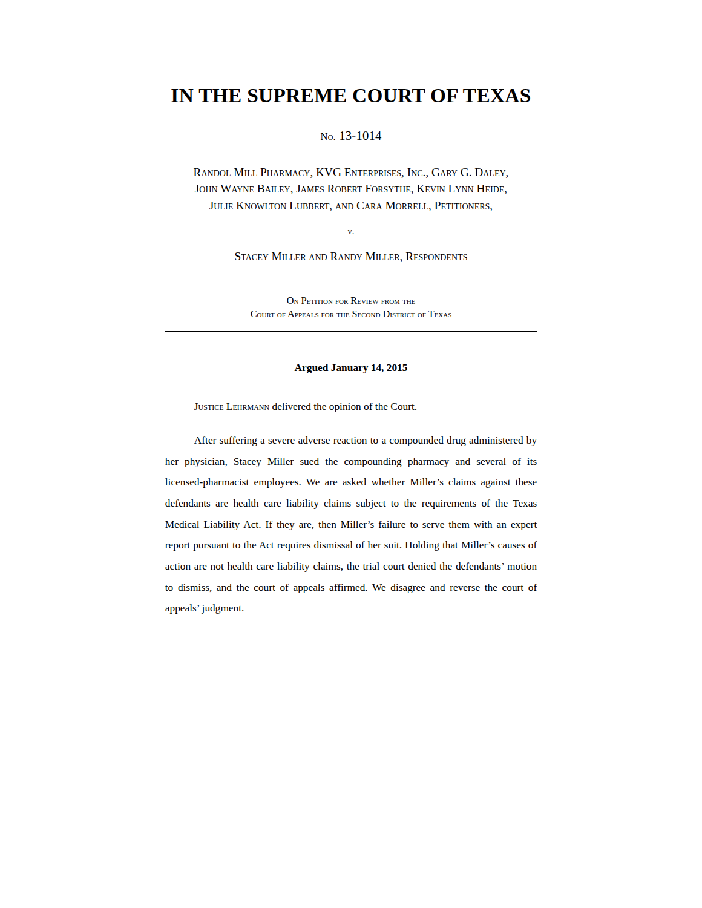IN THE SUPREME COURT OF TEXAS
No. 13-1014
Randol Mill Pharmacy, KVG Enterprises, Inc., Gary G. Daley,
John Wayne Bailey, James Robert Forsythe, Kevin Lynn Heide,
Julie Knowlton Lubbert, and Cara Morrell, Petitioners,
v.
Stacey Miller and Randy Miller, Respondents
On Petition for Review from the
Court of Appeals for the Second District of Texas
Argued January 14, 2015
Justice Lehrmann delivered the opinion of the Court.
After suffering a severe adverse reaction to a compounded drug administered by her physician, Stacey Miller sued the compounding pharmacy and several of its licensed-pharmacist employees. We are asked whether Miller’s claims against these defendants are health care liability claims subject to the requirements of the Texas Medical Liability Act. If they are, then Miller’s failure to serve them with an expert report pursuant to the Act requires dismissal of her suit. Holding that Miller’s causes of action are not health care liability claims, the trial court denied the defendants’ motion to dismiss, and the court of appeals affirmed. We disagree and reverse the court of appeals’ judgment.